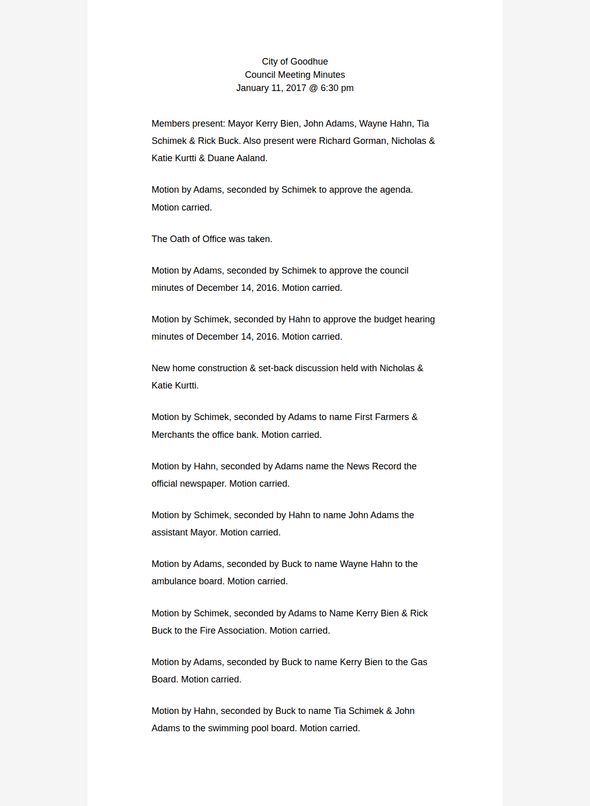City of Goodhue
Council Meeting Minutes
January 11, 2017 @ 6:30 pm
Members present: Mayor Kerry Bien, John Adams, Wayne Hahn, Tia Schimek & Rick Buck. Also present were Richard Gorman, Nicholas & Katie Kurtti & Duane Aaland.
Motion by Adams, seconded by Schimek to approve the agenda. Motion carried.
The Oath of Office was taken.
Motion by Adams, seconded by Schimek to approve the council minutes of December 14, 2016. Motion carried.
Motion by Schimek, seconded by Hahn to approve the budget hearing minutes of December 14, 2016. Motion carried.
New home construction & set-back discussion held with Nicholas & Katie Kurtti.
Motion by Schimek, seconded by Adams to name First Farmers & Merchants the office bank. Motion carried.
Motion by Hahn, seconded by Adams name the News Record the official newspaper. Motion carried.
Motion by Schimek, seconded by Hahn to name John Adams the assistant Mayor. Motion carried.
Motion by Adams, seconded by Buck to name Wayne Hahn to the ambulance board. Motion carried.
Motion by Schimek, seconded by Adams to Name Kerry Bien & Rick Buck to the Fire Association. Motion carried.
Motion by Adams, seconded by Buck to name Kerry Bien to the Gas Board. Motion carried.
Motion by Hahn, seconded by Buck to name Tia Schimek & John Adams to the swimming pool board. Motion carried.